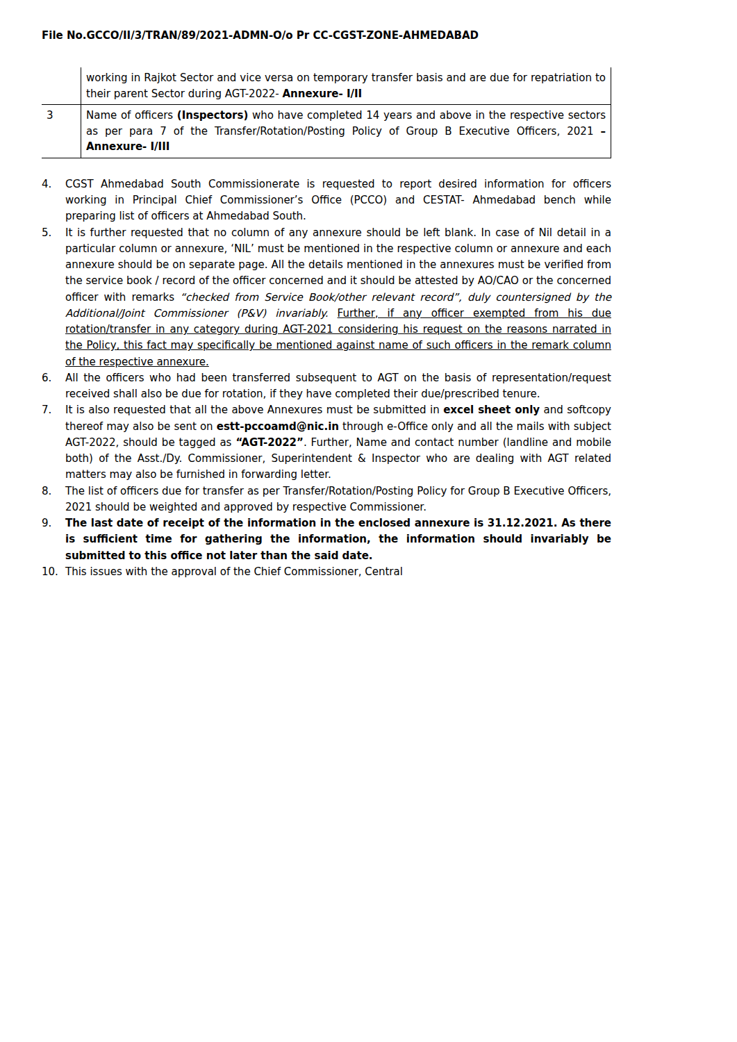File No.GCCO/II/3/TRAN/89/2021-ADMN-O/o Pr CC-CGST-ZONE-AHMEDABAD
| | working in Rajkot Sector and vice versa on temporary transfer basis and are due for repatriation to their parent Sector during AGT-2022- Annexure- I/II |
| 3 | Name of officers (Inspectors) who have completed 14 years and above in the respective sectors as per para 7 of the Transfer/Rotation/Posting Policy of Group B Executive Officers, 2021 – Annexure- I/III |
4.
CGST Ahmedabad South Commissionerate is requested to report desired information for officers working in Principal Chief Commissioner’s Office (PCCO) and CESTAT- Ahmedabad bench while preparing list of officers at Ahmedabad South.
5.
It is further requested that no column of any annexure should be left blank. In case of Nil detail in a particular column or annexure, ‘NIL’ must be mentioned in the respective column or annexure and each annexure should be on separate page. All the details mentioned in the annexures must be verified from the service book / record of the officer concerned and it should be attested by AO/CAO or the concerned officer with remarks “checked from Service Book/other relevant record”, duly countersigned by the Additional/Joint Commissioner (P&V) invariably. Further, if any officer exempted from his due rotation/transfer in any category during AGT-2021 considering his request on the reasons narrated in the Policy, this fact may specifically be mentioned against name of such officers in the remark column of the respective annexure.
6.
All the officers who had been transferred subsequent to AGT on the basis of representation/request received shall also be due for rotation, if they have completed their due/prescribed tenure.
7.
It is also requested that all the above Annexures must be submitted in excel sheet only and softcopy thereof may also be sent on estt-pccoamd@nic.in through e-Office only and all the mails with subject AGT-2022, should be tagged as “AGT-2022”. Further, Name and contact number (landline and mobile both) of the Asst./Dy. Commissioner, Superintendent & Inspector who are dealing with AGT related matters may also be furnished in forwarding letter.
8.
The list of officers due for transfer as per Transfer/Rotation/Posting Policy for Group B Executive Officers, 2021 should be weighted and approved by respective Commissioner.
9.
The last date of receipt of the information in the enclosed annexure is 31.12.2021. As there is sufficient time for gathering the information, the information should invariably be submitted to this office not later than the said date.
10.
This issues with the approval of the Chief Commissioner, Central